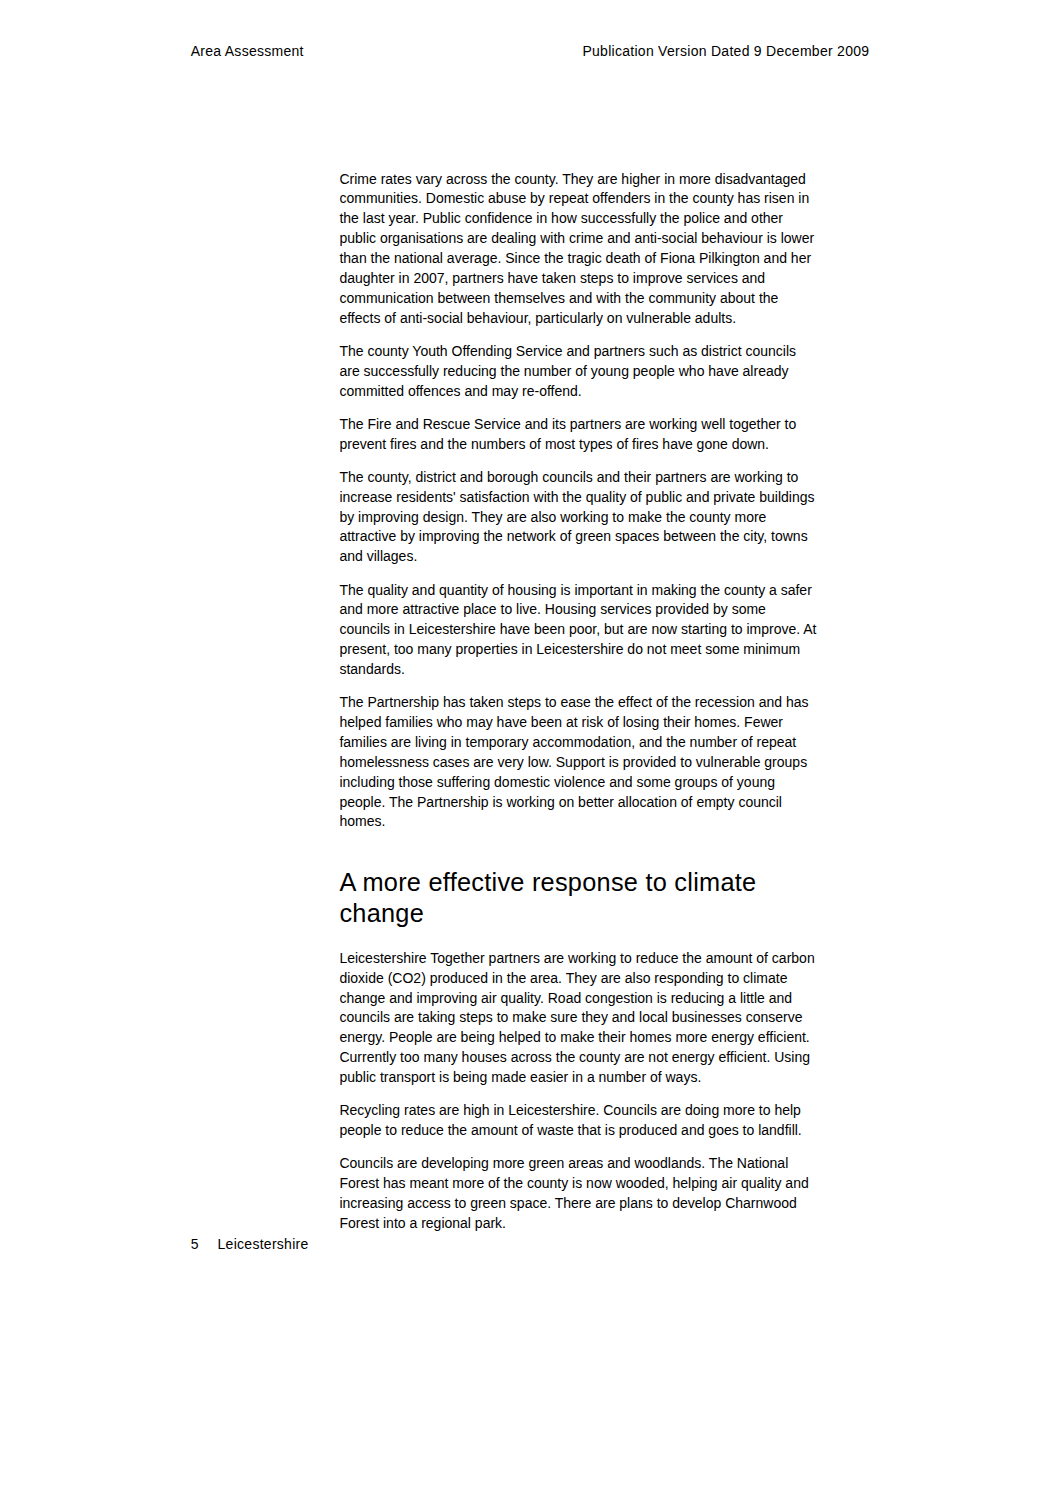Area Assessment
Publication Version Dated 9 December 2009
Crime rates vary across the county. They are higher in more disadvantaged communities. Domestic abuse by repeat offenders in the county has risen in the last year. Public confidence in how successfully the police and other public organisations are dealing with crime and anti-social behaviour is lower than the national average. Since the tragic death of Fiona Pilkington and her daughter in 2007, partners have taken steps to improve services and communication between themselves and with the community about the effects of anti-social behaviour, particularly on vulnerable adults.
The county Youth Offending Service and partners such as district councils are successfully reducing the number of young people who have already committed offences and may re-offend.
The Fire and Rescue Service and its partners are working well together to prevent fires and the numbers of most types of fires have gone down.
The county, district and borough councils and their partners are working to increase residents' satisfaction with the quality of public and private buildings by improving design. They are also working to make the county more attractive by improving the network of green spaces between the city, towns and villages.
The quality and quantity of housing is important in making the county a safer and more attractive place to live. Housing services provided by some councils in Leicestershire have been poor, but are now starting to improve. At present, too many properties in Leicestershire do not meet some minimum standards.
The Partnership has taken steps to ease the effect of the recession and has helped families who may have been at risk of losing their homes. Fewer families are living in temporary accommodation, and the number of repeat homelessness cases are very low. Support is provided to vulnerable groups including those suffering domestic violence and some groups of young people. The Partnership is working on better allocation of empty council homes.
A more effective response to climate change
Leicestershire Together partners are working to reduce the amount of carbon dioxide (CO2) produced in the area. They are also responding to climate change and improving air quality. Road congestion is reducing a little and councils are taking steps to make sure they and local businesses conserve energy. People are being helped to make their homes more energy efficient. Currently too many houses across the county are not energy efficient. Using public transport is being made easier in a number of ways.
Recycling rates are high in Leicestershire. Councils are doing more to help people to reduce the amount of waste that is produced and goes to landfill.
Councils are developing more green areas and woodlands. The National Forest has meant more of the county is now wooded, helping air quality and increasing access to green space. There are plans to develop Charnwood Forest into a regional park.
5 Leicestershire